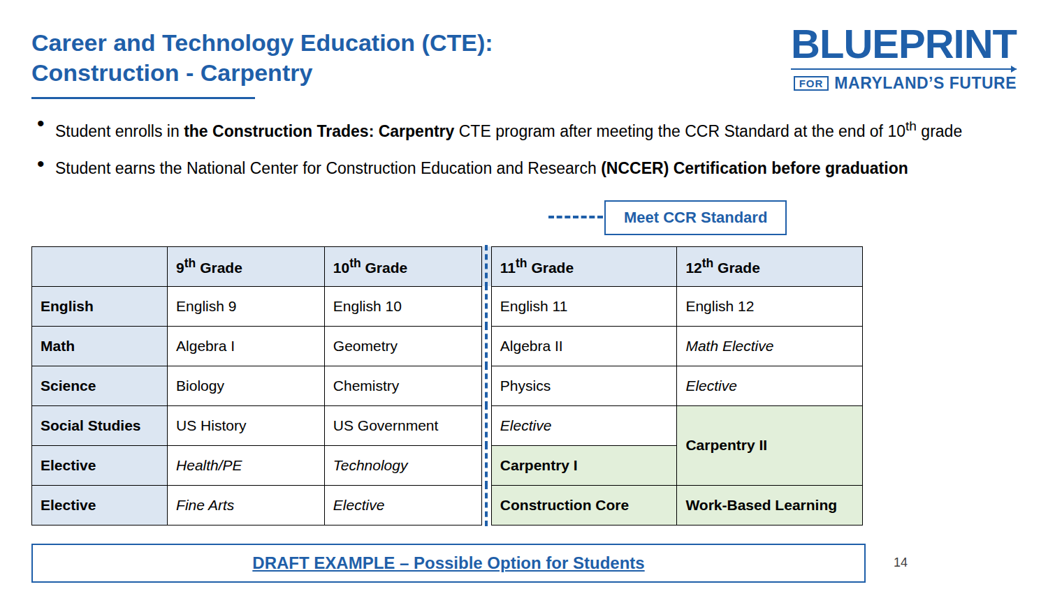Career and Technology Education (CTE):
Construction - Carpentry
BLUEPRINT FOR MARYLAND’S FUTURE
Student enrolls in the Construction Trades: Carpentry CTE program after meeting the CCR Standard at the end of 10th grade
Student earns the National Center for Construction Education and Research (NCCER) Certification before graduation
Meet CCR Standard
| | 9 th Grade | 10 th Grade | | 11 th Grade | 12 th Grade |
| --- | --- | --- | --- | --- | --- |
| English | English 9 | English 10 | | English 11 | English 12 |
| Math | Algebra I | Geometry | | Algebra II | Math Elective |
| Science | Biology | Chemistry | | Physics | Elective |
| Social Studies | US History | US Government | | Elective | Carpentry II |
| Elective | Health/PE | Technology | | Carpentry I |
| Elective | Fine Arts | Elective | | Construction Core | Work-Based Learning |
DRAFT EXAMPLE – Possible Option for Students
14